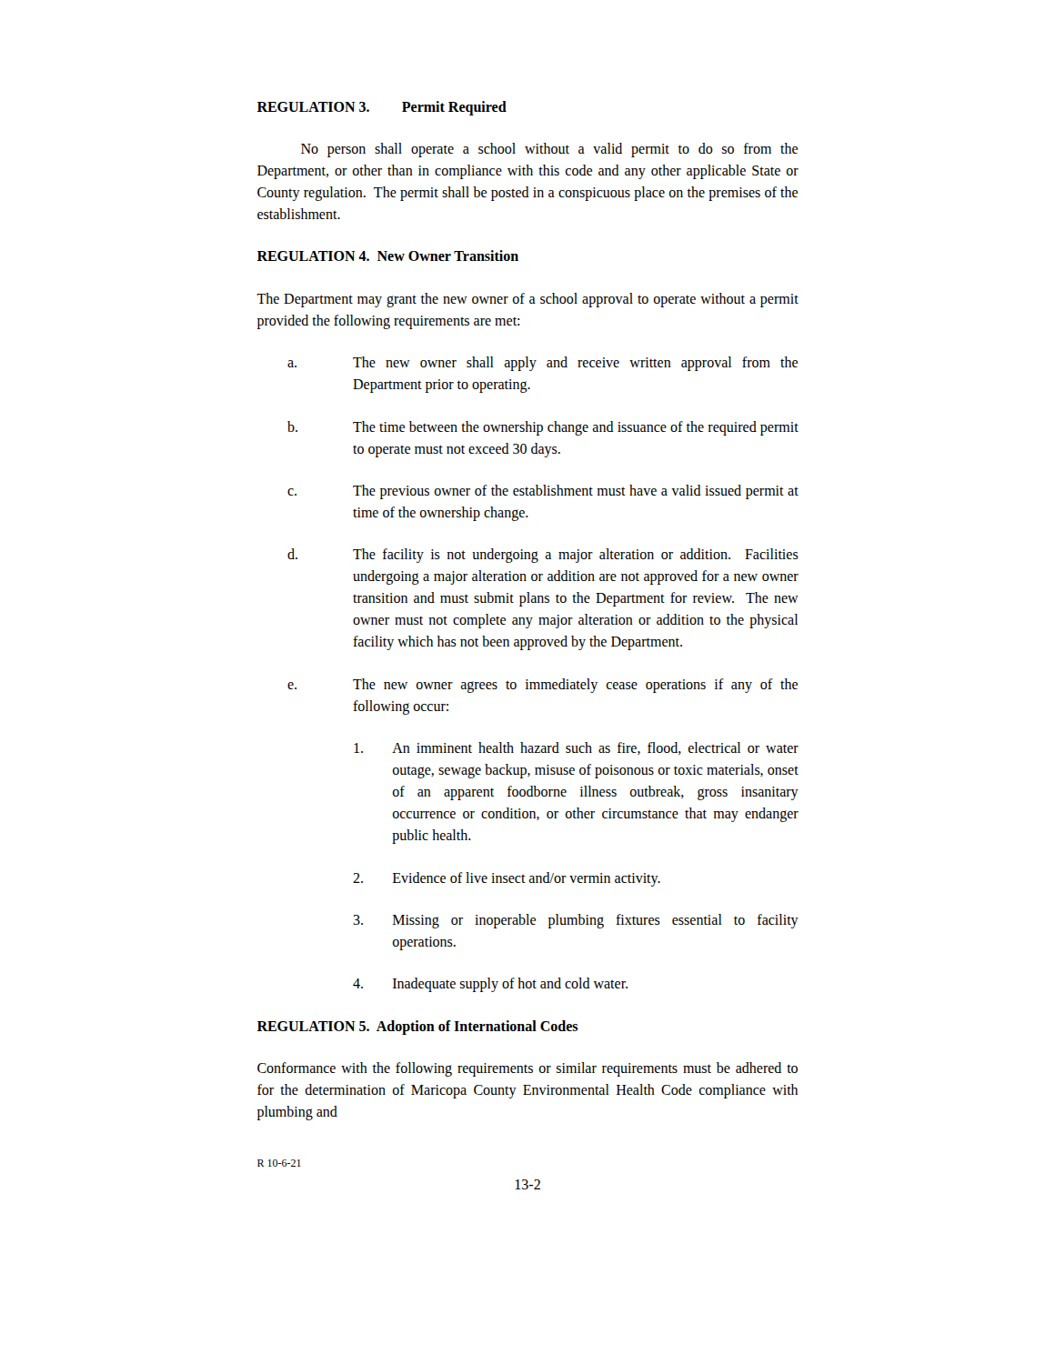REGULATION 3. Permit Required
No person shall operate a school without a valid permit to do so from the Department, or other than in compliance with this code and any other applicable State or County regulation. The permit shall be posted in a conspicuous place on the premises of the establishment.
REGULATION 4. New Owner Transition
The Department may grant the new owner of a school approval to operate without a permit provided the following requirements are met:
a. The new owner shall apply and receive written approval from the Department prior to operating.
b. The time between the ownership change and issuance of the required permit to operate must not exceed 30 days.
c. The previous owner of the establishment must have a valid issued permit at time of the ownership change.
d. The facility is not undergoing a major alteration or addition. Facilities undergoing a major alteration or addition are not approved for a new owner transition and must submit plans to the Department for review. The new owner must not complete any major alteration or addition to the physical facility which has not been approved by the Department.
e. The new owner agrees to immediately cease operations if any of the following occur:
1. An imminent health hazard such as fire, flood, electrical or water outage, sewage backup, misuse of poisonous or toxic materials, onset of an apparent foodborne illness outbreak, gross insanitary occurrence or condition, or other circumstance that may endanger public health.
2. Evidence of live insect and/or vermin activity.
3. Missing or inoperable plumbing fixtures essential to facility operations.
4. Inadequate supply of hot and cold water.
REGULATION 5. Adoption of International Codes
Conformance with the following requirements or similar requirements must be adhered to for the determination of Maricopa County Environmental Health Code compliance with plumbing and
R 10-6-21
13-2